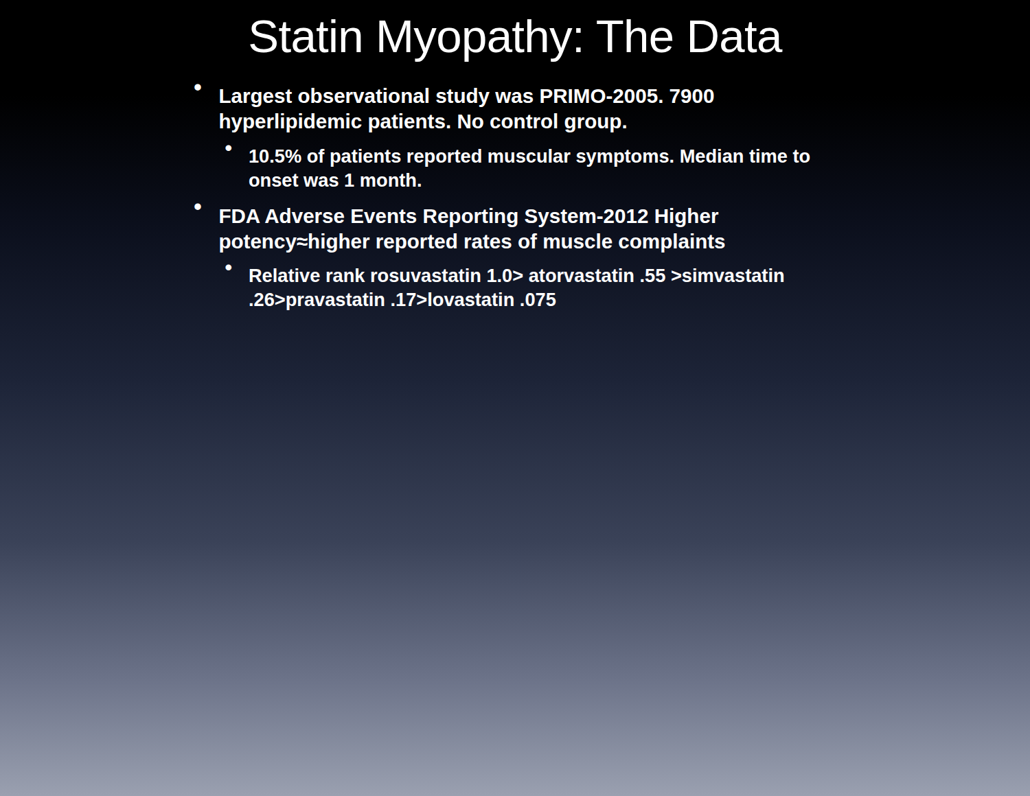Statin Myopathy: The Data
Largest observational study was PRIMO-2005. 7900 hyperlipidemic patients. No control group.
10.5% of patients reported muscular symptoms. Median time to onset was 1 month.
FDA Adverse Events Reporting System-2012 Higher potency≈higher reported rates of muscle complaints
Relative rank rosuvastatin 1.0> atorvastatin .55 >simvastatin .26>pravastatin .17>lovastatin .075